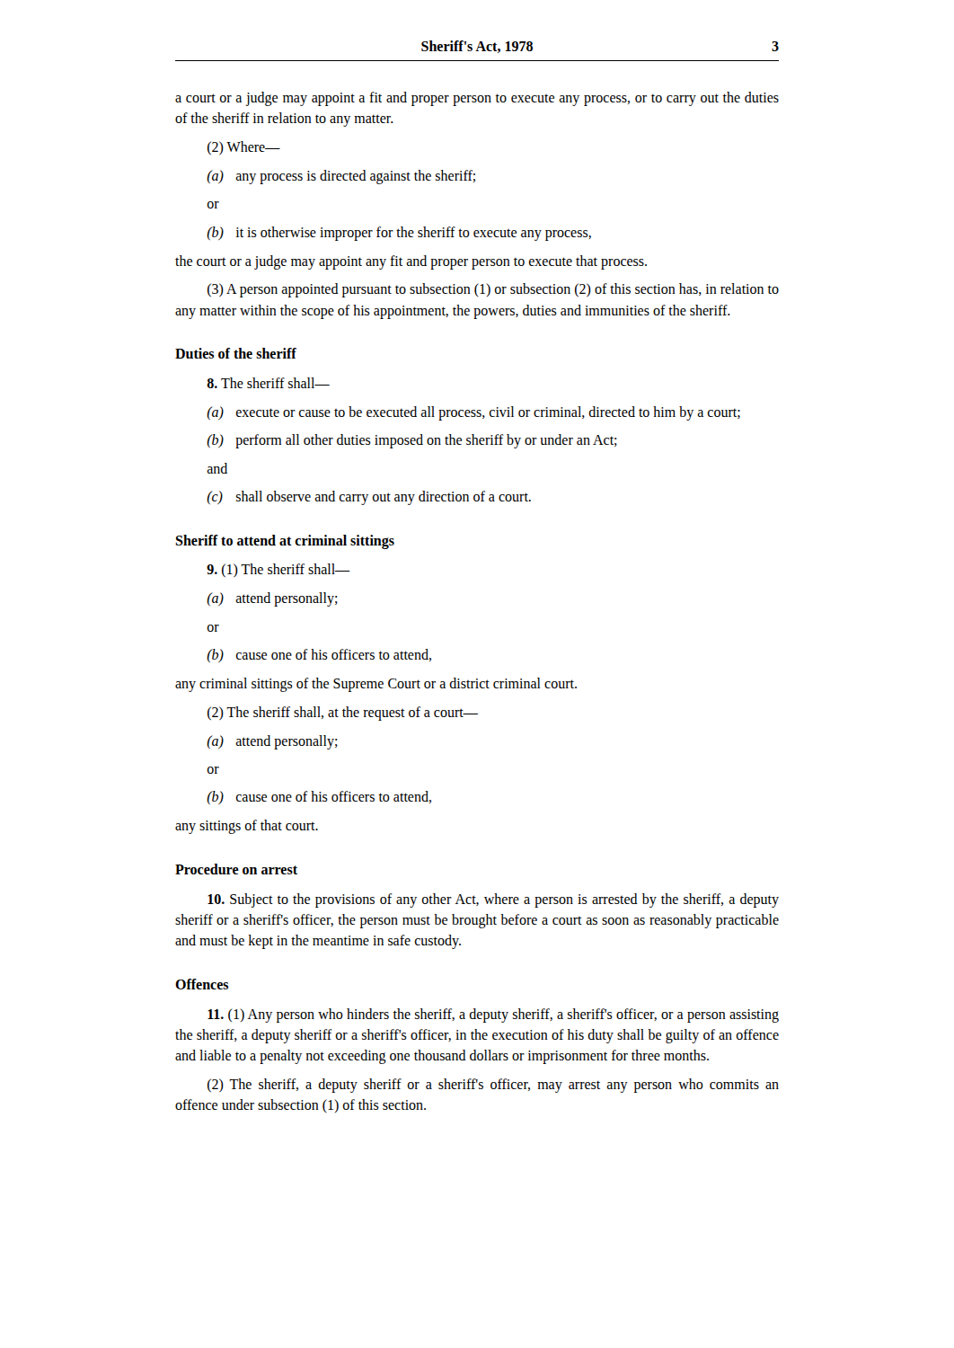Sheriff's Act, 1978 3
a court or a judge may appoint a fit and proper person to execute any process, or to carry out the duties of the sheriff in relation to any matter.
(2) Where—
(a) any process is directed against the sheriff;
or
(b) it is otherwise improper for the sheriff to execute any process,
the court or a judge may appoint any fit and proper person to execute that process.
(3) A person appointed pursuant to subsection (1) or subsection (2) of this section has, in relation to any matter within the scope of his appointment, the powers, duties and immunities of the sheriff.
Duties of the sheriff
8. The sheriff shall—
(a) execute or cause to be executed all process, civil or criminal, directed to him by a court;
(b) perform all other duties imposed on the sheriff by or under an Act;
and
(c) shall observe and carry out any direction of a court.
Sheriff to attend at criminal sittings
9. (1) The sheriff shall—
(a) attend personally;
or
(b) cause one of his officers to attend,
any criminal sittings of the Supreme Court or a district criminal court.
(2) The sheriff shall, at the request of a court—
(a) attend personally;
or
(b) cause one of his officers to attend,
any sittings of that court.
Procedure on arrest
10. Subject to the provisions of any other Act, where a person is arrested by the sheriff, a deputy sheriff or a sheriff's officer, the person must be brought before a court as soon as reasonably practicable and must be kept in the meantime in safe custody.
Offences
11. (1) Any person who hinders the sheriff, a deputy sheriff, a sheriff's officer, or a person assisting the sheriff, a deputy sheriff or a sheriff's officer, in the execution of his duty shall be guilty of an offence and liable to a penalty not exceeding one thousand dollars or imprisonment for three months.
(2) The sheriff, a deputy sheriff or a sheriff's officer, may arrest any person who commits an offence under subsection (1) of this section.